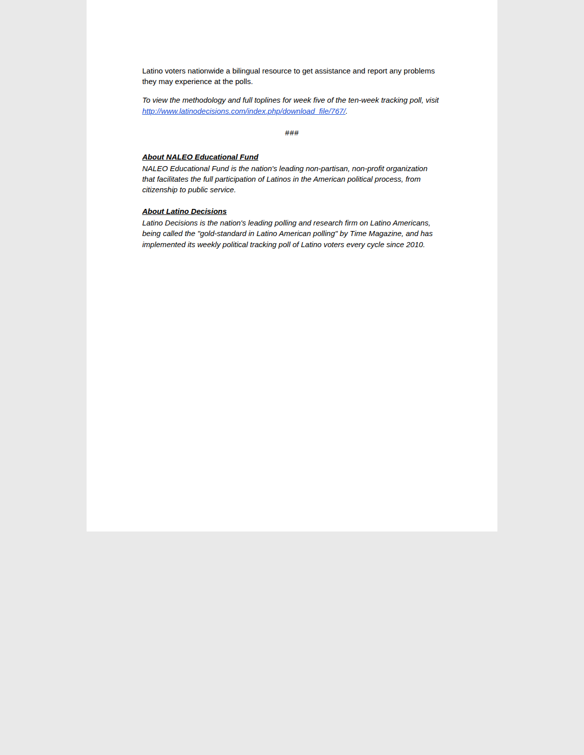Latino voters nationwide a bilingual resource to get assistance and report any problems they may experience at the polls.
To view the methodology and full toplines for week five of the ten-week tracking poll, visit http://www.latinodecisions.com/index.php/download_file/767/.
###
About NALEO Educational Fund
NALEO Educational Fund is the nation's leading non-partisan, non-profit organization that facilitates the full participation of Latinos in the American political process, from citizenship to public service.
About Latino Decisions
Latino Decisions is the nation's leading polling and research firm on Latino Americans, being called the "gold-standard in Latino American polling" by Time Magazine, and has implemented its weekly political tracking poll of Latino voters every cycle since 2010.